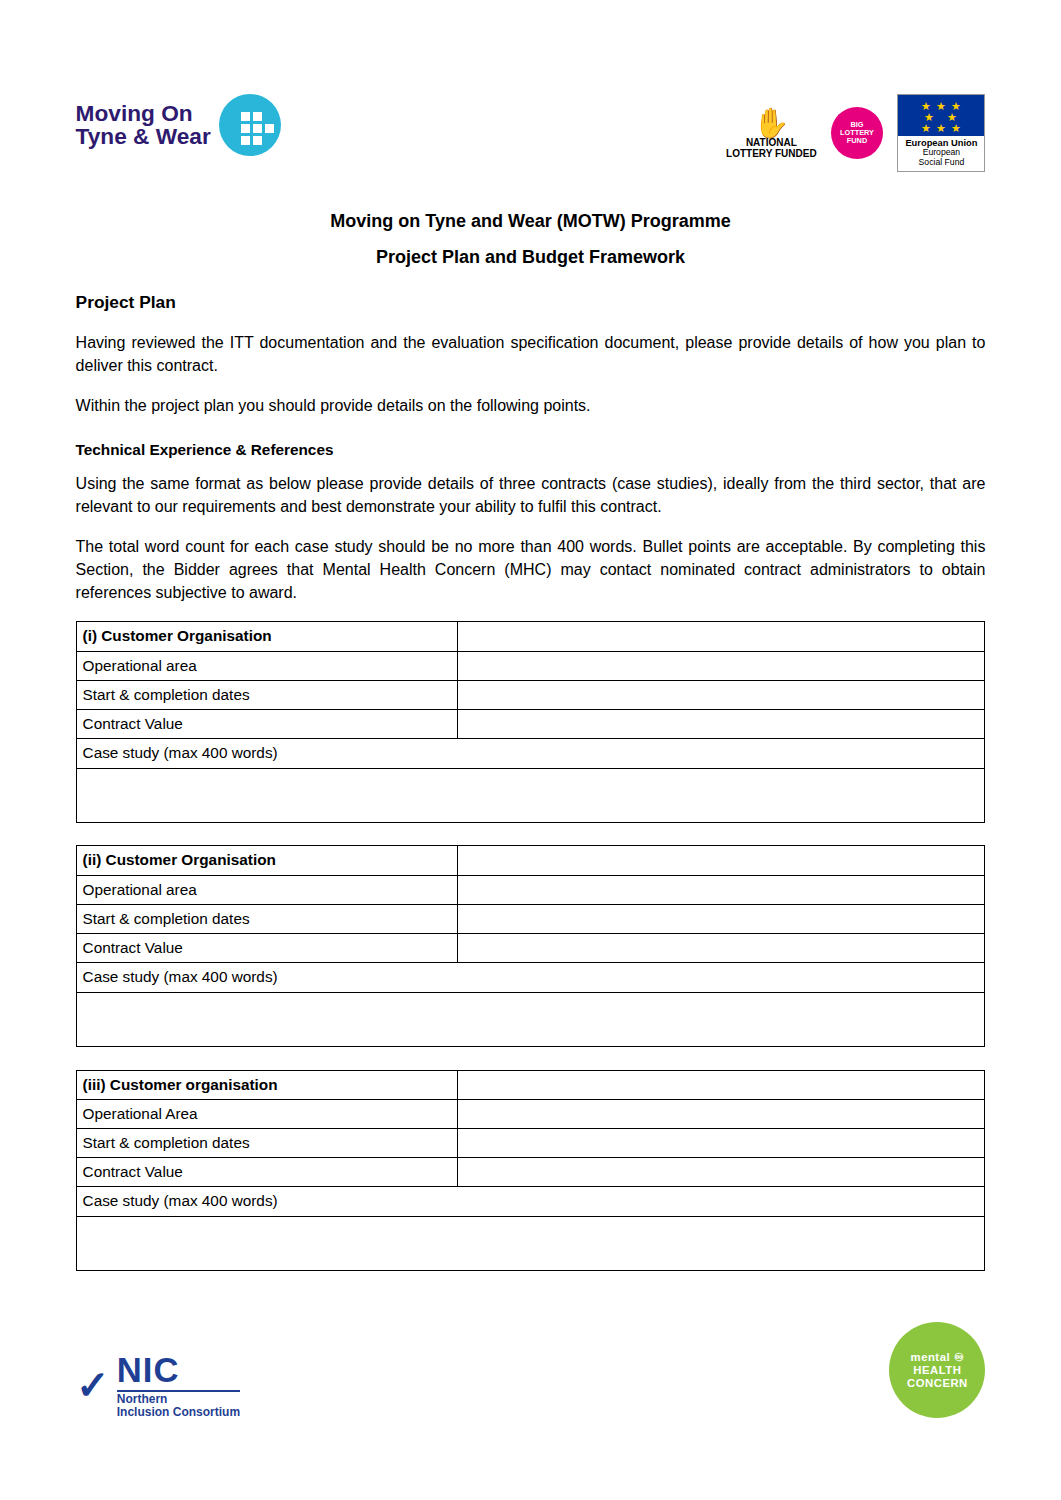Moving On
Tyne & Wear
✋
NATIONAL
LOTTERY FUNDED
BIG
LOTTERY
FUND
★ ★ ★
★ ★
★ ★ ★
European Union
European
Social Fund
Moving on Tyne and Wear (MOTW) Programme Project Plan and Budget Framework
Project Plan
Having reviewed the ITT documentation and the evaluation specification document, please provide details of how you plan to deliver this contract.
Within the project plan you should provide details on the following points.
Technical Experience & References
Using the same format as below please provide details of three contracts (case studies), ideally from the third sector, that are relevant to our requirements and best demonstrate your ability to fulfil this contract.
The total word count for each case study should be no more than 400 words. Bullet points are acceptable. By completing this Section, the Bidder agrees that Mental Health Concern (MHC) may contact nominated contract administrators to obtain references subjective to award.
| (i) Customer Organisation | |
| Operational area | |
| Start & completion dates | |
| Contract Value | |
| Case study (max 400 words) |
| (ii) Customer Organisation | |
| Operational area | |
| Start & completion dates | |
| Contract Value | |
| Case study (max 400 words) |
| (iii) Customer organisation | |
| Operational Area | |
| Start & completion dates | |
| Contract Value | |
| Case study (max 400 words) |
✓
NIC
Northern
Inclusion Consortium
mental ♾
HEALTH
CONCERN